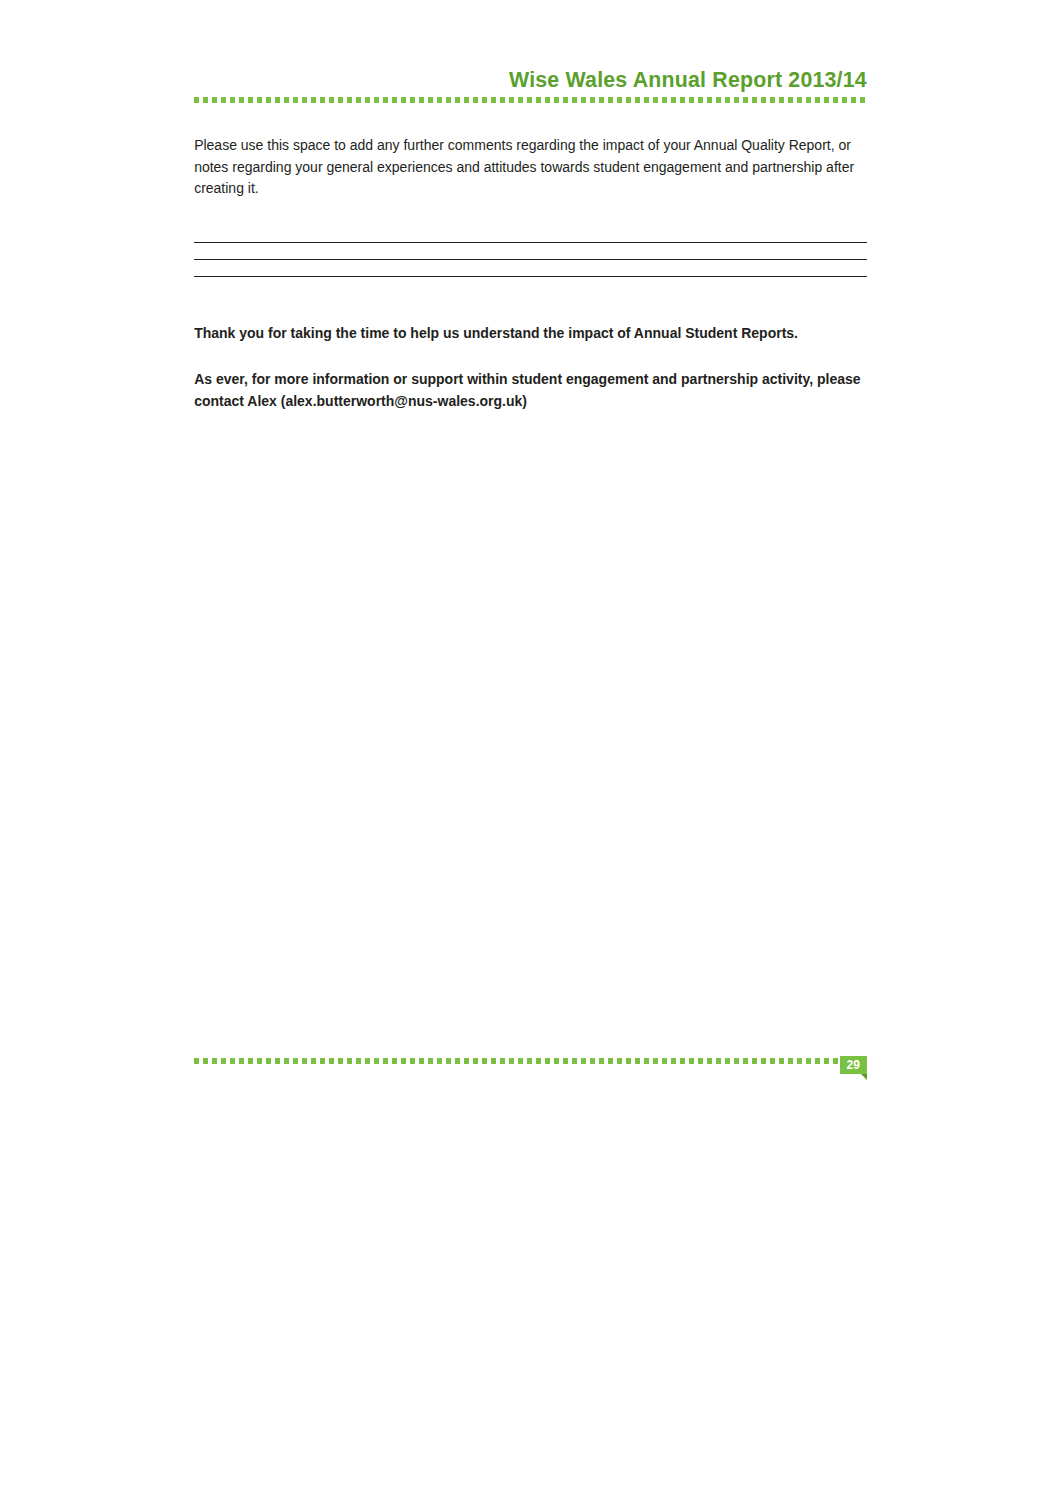Wise Wales Annual Report 2013/14
Please use this space to add any further comments regarding the impact of your Annual Quality Report, or notes regarding your general experiences and attitudes towards student engagement and partnership after creating it.
Thank you for taking the time to help us understand the impact of Annual Student Reports.
As ever, for more information or support within student engagement and partnership activity, please contact Alex (alex.butterworth@nus-wales.org.uk)
29